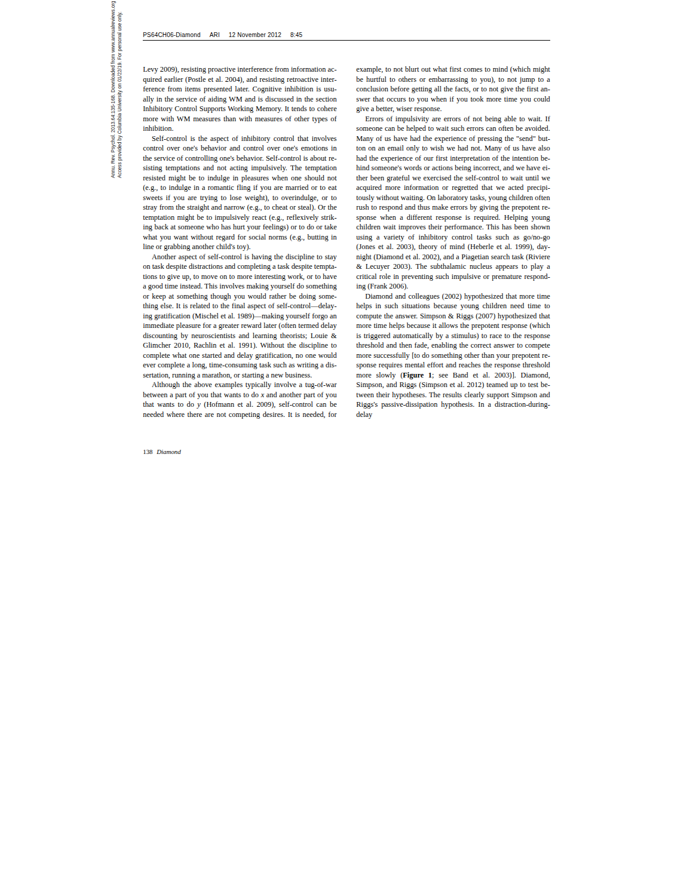PS64CH06-Diamond ARI 12 November 2012 8:45
Annu. Rev. Psychol. 2013.64:135-168. Downloaded from www.annualreviews.org
Access provided by Columbia University on 01/22/19. For personal use only.
Levy 2009), resisting proactive interference from information acquired earlier (Postle et al. 2004), and resisting retroactive interference from items presented later. Cognitive inhibition is usually in the service of aiding WM and is discussed in the section Inhibitory Control Supports Working Memory. It tends to cohere more with WM measures than with measures of other types of inhibition.
Self-control is the aspect of inhibitory control that involves control over one's behavior and control over one's emotions in the service of controlling one's behavior. Self-control is about resisting temptations and not acting impulsively. The temptation resisted might be to indulge in pleasures when one should not (e.g., to indulge in a romantic fling if you are married or to eat sweets if you are trying to lose weight), to overindulge, or to stray from the straight and narrow (e.g., to cheat or steal). Or the temptation might be to impulsively react (e.g., reflexively striking back at someone who has hurt your feelings) or to do or take what you want without regard for social norms (e.g., butting in line or grabbing another child's toy).
Another aspect of self-control is having the discipline to stay on task despite distractions and completing a task despite temptations to give up, to move on to more interesting work, or to have a good time instead. This involves making yourself do something or keep at something though you would rather be doing something else. It is related to the final aspect of self-control—delaying gratification (Mischel et al. 1989)—making yourself forgo an immediate pleasure for a greater reward later (often termed delay discounting by neuroscientists and learning theorists; Louie & Glimcher 2010, Rachlin et al. 1991). Without the discipline to complete what one started and delay gratification, no one would ever complete a long, time-consuming task such as writing a dissertation, running a marathon, or starting a new business.
Although the above examples typically involve a tug-of-war between a part of you that wants to do x and another part of you that wants to do y (Hofmann et al. 2009), self-control can be needed where there are not competing desires. It is needed, for example, to not blurt out what first comes to mind (which might be hurtful to others or embarrassing to you), to not jump to a conclusion before getting all the facts, or to not give the first answer that occurs to you when if you took more time you could give a better, wiser response.
Errors of impulsivity are errors of not being able to wait. If someone can be helped to wait such errors can often be avoided. Many of us have had the experience of pressing the "send" button on an email only to wish we had not. Many of us have also had the experience of our first interpretation of the intention behind someone's words or actions being incorrect, and we have either been grateful we exercised the self-control to wait until we acquired more information or regretted that we acted precipitously without waiting. On laboratory tasks, young children often rush to respond and thus make errors by giving the prepotent response when a different response is required. Helping young children wait improves their performance. This has been shown using a variety of inhibitory control tasks such as go/no-go (Jones et al. 2003), theory of mind (Heberle et al. 1999), day-night (Diamond et al. 2002), and a Piagetian search task (Riviere & Lecuyer 2003). The subthalamic nucleus appears to play a critical role in preventing such impulsive or premature responding (Frank 2006).
Diamond and colleagues (2002) hypothesized that more time helps in such situations because young children need time to compute the answer. Simpson & Riggs (2007) hypothesized that more time helps because it allows the prepotent response (which is triggered automatically by a stimulus) to race to the response threshold and then fade, enabling the correct answer to compete more successfully [to do something other than your prepotent response requires mental effort and reaches the response threshold more slowly (Figure 1; see Band et al. 2003)]. Diamond, Simpson, and Riggs (Simpson et al. 2012) teamed up to test between their hypotheses. The results clearly support Simpson and Riggs's passive-dissipation hypothesis. In a distraction-during-delay
138 Diamond